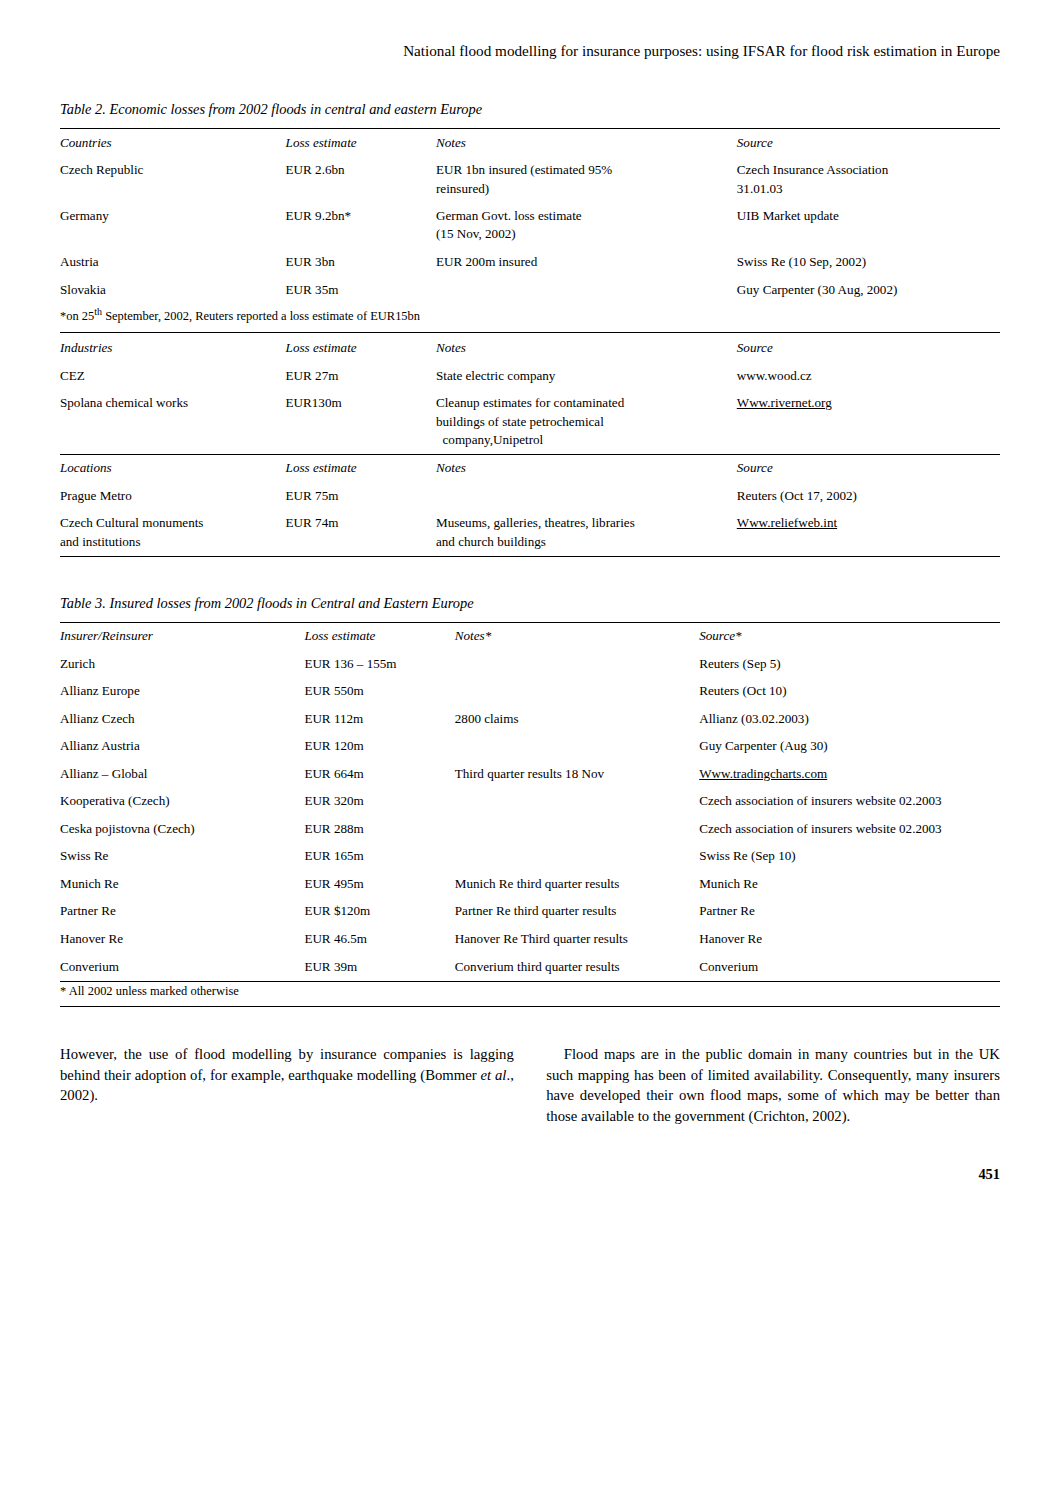National flood modelling for insurance purposes: using IFSAR for flood risk estimation in Europe
Table 2. Economic losses from 2002 floods in central and eastern Europe
| Countries | Loss estimate | Notes | Source |
| --- | --- | --- | --- |
| Czech Republic | EUR 2.6bn | EUR 1bn insured (estimated 95% reinsured) | Czech Insurance Association 31.01.03 |
| Germany | EUR 9.2bn* | German Govt. loss estimate (15 Nov, 2002) | UIB Market update |
| Austria | EUR 3bn | EUR 200m insured | Swiss Re (10 Sep, 2002) |
| Slovakia | EUR 35m | | Guy Carpenter (30 Aug, 2002) |
| *on 25 th September, 2002, Reuters reported a loss estimate of EUR15bn |
| Industries | Loss estimate | Notes | Source |
| CEZ | EUR 27m | State electric company | www.wood.cz |
| Spolana chemical works | EUR130m | Cleanup estimates for contaminated buildings of state petrochemical company,Unipetrol | Www.rivernet.org |
| Locations | Loss estimate | Notes | Source |
| Prague Metro | EUR 75m | | Reuters (Oct 17, 2002) |
| Czech Cultural monuments and institutions | EUR 74m | Museums, galleries, theatres, libraries and church buildings | Www.reliefweb.int |
Table 3. Insured losses from 2002 floods in Central and Eastern Europe
| Insurer/Reinsurer | Loss estimate | Notes* | Source* |
| --- | --- | --- | --- |
| Zurich | EUR 136 – 155m | | Reuters (Sep 5) |
| Allianz Europe | EUR 550m | | Reuters (Oct 10) |
| Allianz Czech | EUR 112m | 2800 claims | Allianz (03.02.2003) |
| Allianz Austria | EUR 120m | | Guy Carpenter (Aug 30) |
| Allianz – Global | EUR 664m | Third quarter results 18 Nov | Www.tradingcharts.com |
| Kooperativa (Czech) | EUR 320m | | Czech association of insurers website 02.2003 |
| Ceska pojistovna (Czech) | EUR 288m | | Czech association of insurers website 02.2003 |
| Swiss Re | EUR 165m | | Swiss Re (Sep 10) |
| Munich Re | EUR 495m | Munich Re third quarter results | Munich Re |
| Partner Re | EUR $120m | Partner Re third quarter results | Partner Re |
| Hanover Re | EUR 46.5m | Hanover Re Third quarter results | Hanover Re |
| Converium | EUR 39m | Converium third quarter results | Converium |
| * All 2002 unless marked otherwise |
However, the use of flood modelling by insurance companies is lagging behind their adoption of, for example, earthquake modelling (Bommer et al., 2002).
Flood maps are in the public domain in many countries but in the UK such mapping has been of limited availability. Consequently, many insurers have developed their own flood maps, some of which may be better than those available to the government (Crichton, 2002).
451